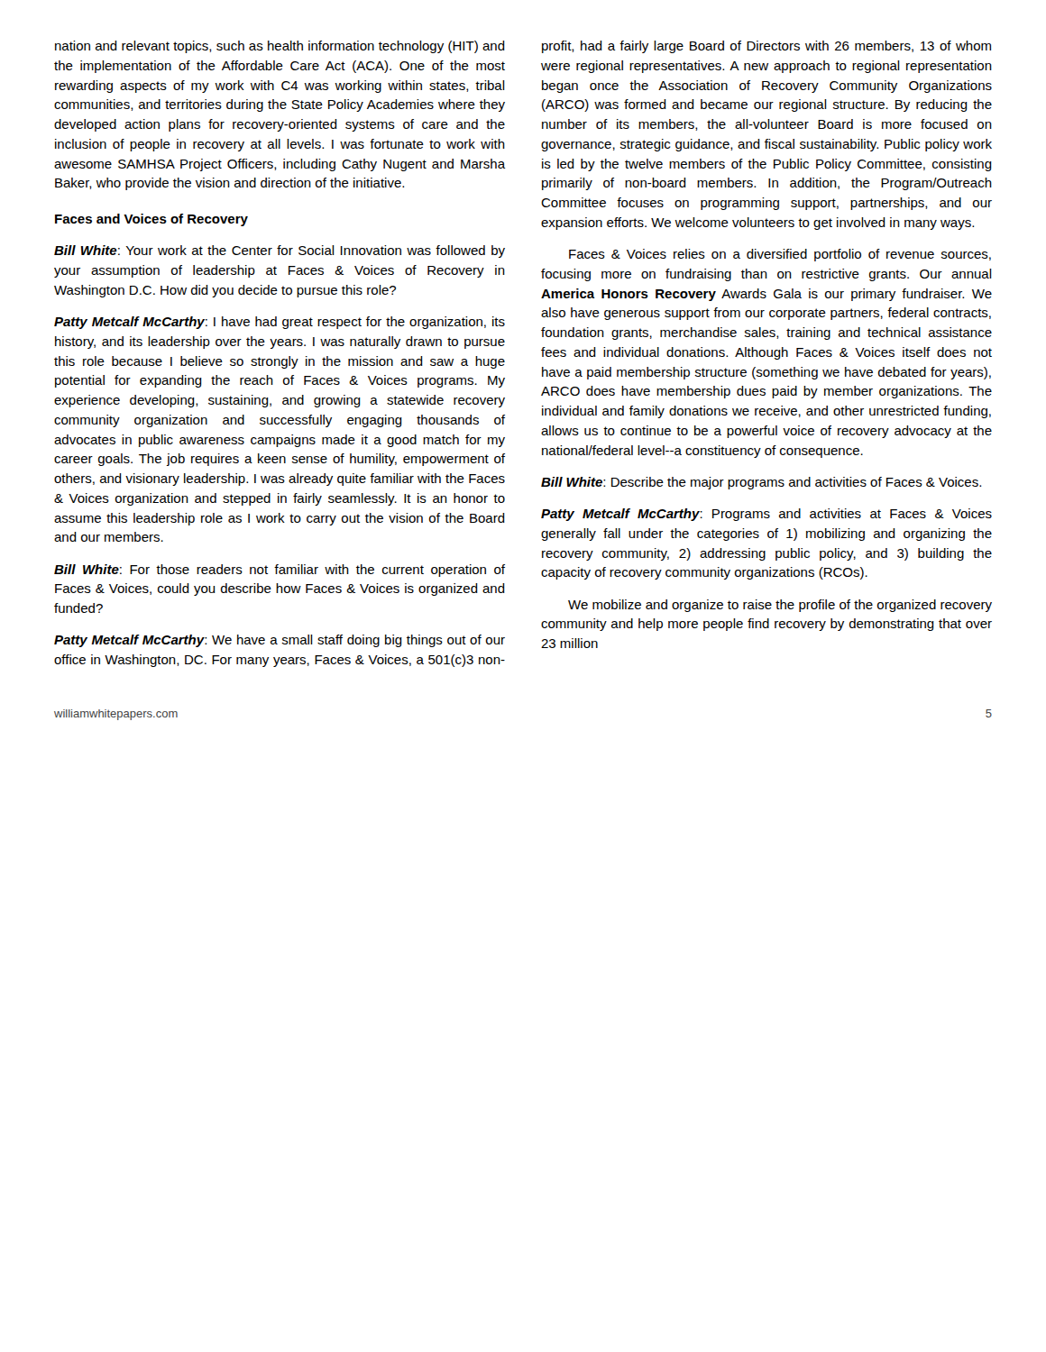nation and relevant topics, such as health information technology (HIT) and the implementation of the Affordable Care Act (ACA). One of the most rewarding aspects of my work with C4 was working within states, tribal communities, and territories during the State Policy Academies where they developed action plans for recovery-oriented systems of care and the inclusion of people in recovery at all levels. I was fortunate to work with awesome SAMHSA Project Officers, including Cathy Nugent and Marsha Baker, who provide the vision and direction of the initiative.
Faces and Voices of Recovery
Bill White: Your work at the Center for Social Innovation was followed by your assumption of leadership at Faces & Voices of Recovery in Washington D.C. How did you decide to pursue this role?
Patty Metcalf McCarthy: I have had great respect for the organization, its history, and its leadership over the years. I was naturally drawn to pursue this role because I believe so strongly in the mission and saw a huge potential for expanding the reach of Faces & Voices programs. My experience developing, sustaining, and growing a statewide recovery community organization and successfully engaging thousands of advocates in public awareness campaigns made it a good match for my career goals. The job requires a keen sense of humility, empowerment of others, and visionary leadership. I was already quite familiar with the Faces & Voices organization and stepped in fairly seamlessly. It is an honor to assume this leadership role as I work to carry out the vision of the Board and our members.
Bill White: For those readers not familiar with the current operation of Faces & Voices, could you describe how Faces & Voices is organized and funded?
Patty Metcalf McCarthy: We have a small staff doing big things out of our office in Washington, DC. For many years, Faces & Voices, a 501(c)3 non-profit, had a fairly large Board of Directors with 26 members, 13 of whom were regional representatives. A new approach to regional representation began once the Association of Recovery Community Organizations (ARCO) was formed and became our regional structure. By reducing the number of its members, the all-volunteer Board is more focused on governance, strategic guidance, and fiscal sustainability. Public policy work is led by the twelve members of the Public Policy Committee, consisting primarily of non-board members. In addition, the Program/Outreach Committee focuses on programming support, partnerships, and our expansion efforts. We welcome volunteers to get involved in many ways.
Faces & Voices relies on a diversified portfolio of revenue sources, focusing more on fundraising than on restrictive grants. Our annual America Honors Recovery Awards Gala is our primary fundraiser. We also have generous support from our corporate partners, federal contracts, foundation grants, merchandise sales, training and technical assistance fees and individual donations. Although Faces & Voices itself does not have a paid membership structure (something we have debated for years), ARCO does have membership dues paid by member organizations. The individual and family donations we receive, and other unrestricted funding, allows us to continue to be a powerful voice of recovery advocacy at the national/federal level--a constituency of consequence.
Bill White: Describe the major programs and activities of Faces & Voices.
Patty Metcalf McCarthy: Programs and activities at Faces & Voices generally fall under the categories of 1) mobilizing and organizing the recovery community, 2) addressing public policy, and 3) building the capacity of recovery community organizations (RCOs).
We mobilize and organize to raise the profile of the organized recovery community and help more people find recovery by demonstrating that over 23 million
williamwhitepapers.com 5